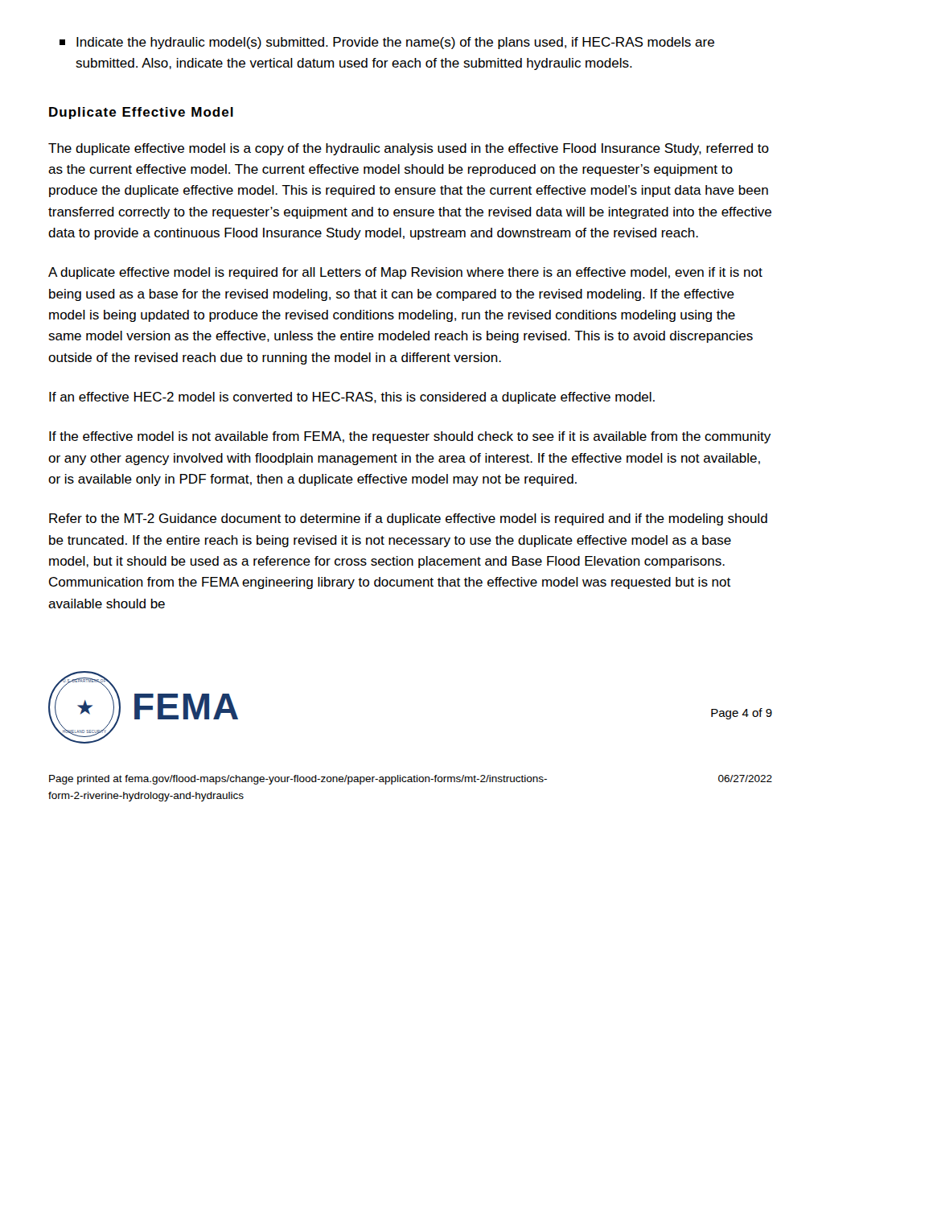Indicate the hydraulic model(s) submitted. Provide the name(s) of the plans used, if HEC-RAS models are submitted. Also, indicate the vertical datum used for each of the submitted hydraulic models.
Duplicate Effective Model
The duplicate effective model is a copy of the hydraulic analysis used in the effective Flood Insurance Study, referred to as the current effective model. The current effective model should be reproduced on the requester’s equipment to produce the duplicate effective model. This is required to ensure that the current effective model’s input data have been transferred correctly to the requester’s equipment and to ensure that the revised data will be integrated into the effective data to provide a continuous Flood Insurance Study model, upstream and downstream of the revised reach.
A duplicate effective model is required for all Letters of Map Revision where there is an effective model, even if it is not being used as a base for the revised modeling, so that it can be compared to the revised modeling. If the effective model is being updated to produce the revised conditions modeling, run the revised conditions modeling using the same model version as the effective, unless the entire modeled reach is being revised. This is to avoid discrepancies outside of the revised reach due to running the model in a different version.
If an effective HEC-2 model is converted to HEC-RAS, this is considered a duplicate effective model.
If the effective model is not available from FEMA, the requester should check to see if it is available from the community or any other agency involved with floodplain management in the area of interest. If the effective model is not available, or is available only in PDF format, then a duplicate effective model may not be required.
Refer to the MT-2 Guidance document to determine if a duplicate effective model is required and if the modeling should be truncated. If the entire reach is being revised it is not necessary to use the duplicate effective model as a base model, but it should be used as a reference for cross section placement and Base Flood Elevation comparisons. Communication from the FEMA engineering library to document that the effective model was requested but is not available should be
U.S. DEPARTMENT OF
★
HOMELAND SECURITY
FEMA
Page 4 of 9
Page printed at fema.gov/flood-maps/change-your-flood-zone/paper-application-forms/mt-2/instructions-form-2-riverine-hydrology-and-hydraulics
06/27/2022